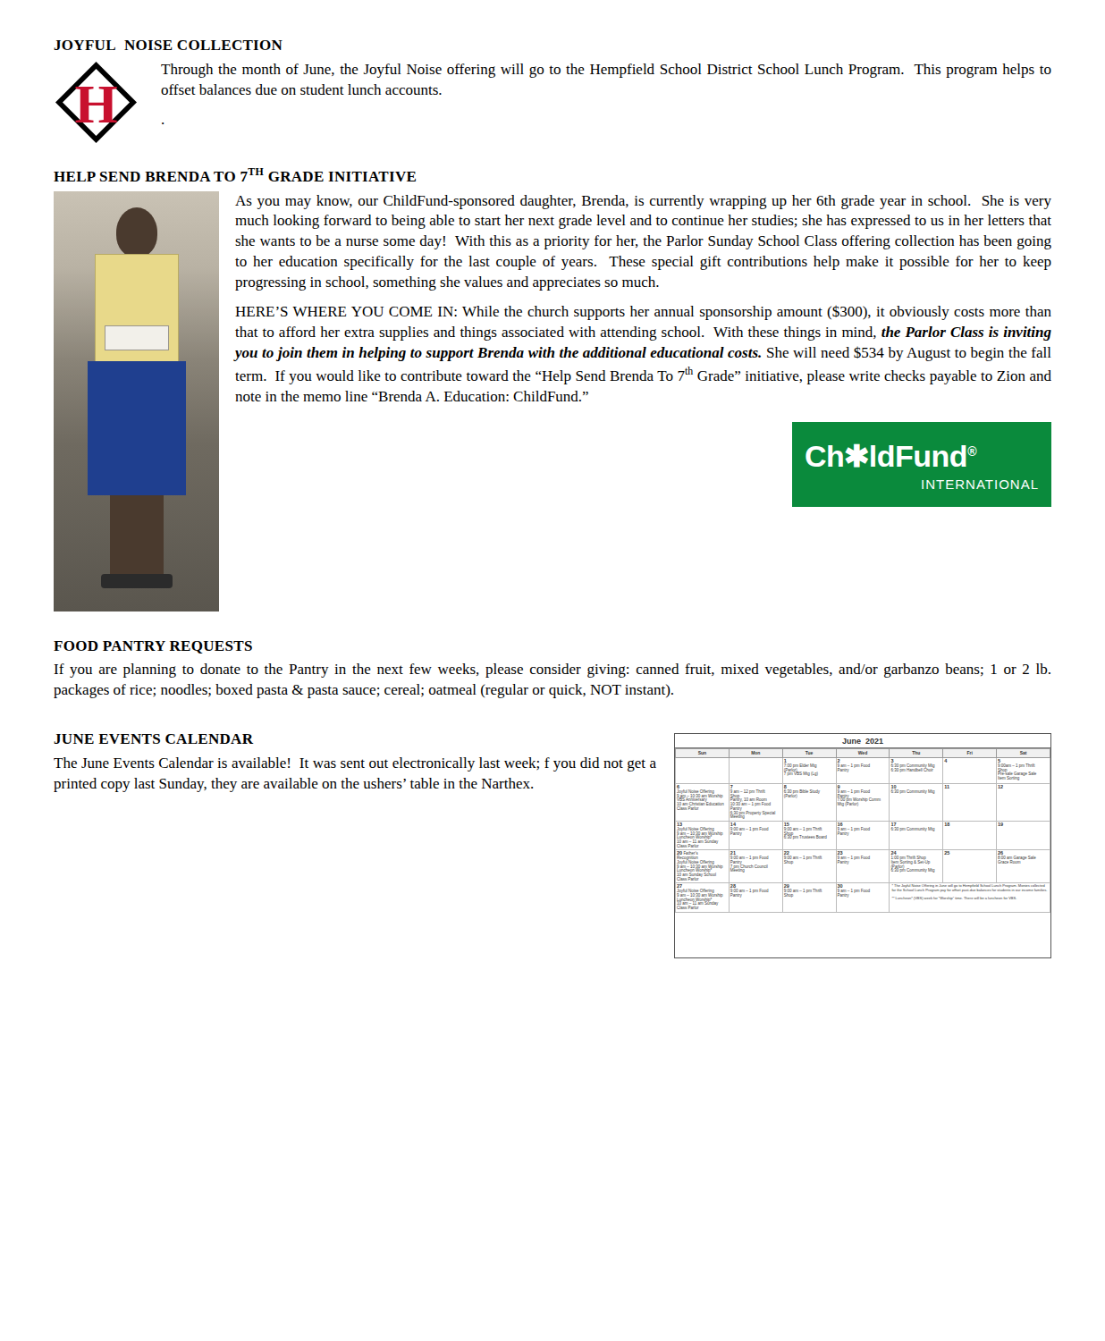JOYFUL NOISE COLLECTION
H
Through the month of June, the Joyful Noise offering will go to the Hempfield School District School Lunch Program. This program helps to offset balances due on student lunch accounts.
.
HELP SEND BRENDA TO 7TH GRADE INITIATIVE
As you may know, our ChildFund-sponsored daughter, Brenda, is currently wrapping up her 6th grade year in school. She is very much looking forward to being able to start her next grade level and to continue her studies; she has expressed to us in her letters that she wants to be a nurse some day! With this as a priority for her, the Parlor Sunday School Class offering collection has been going to her education specifically for the last couple of years. These special gift contributions help make it possible for her to keep progressing in school, something she values and appreciates so much.
HERE’S WHERE YOU COME IN: While the church supports her annual sponsorship amount ($300), it obviously costs more than that to afford her extra supplies and things associated with attending school. With these things in mind, the Parlor Class is inviting you to join them in helping to support Brenda with the additional educational costs. She will need $534 by August to begin the fall term. If you would like to contribute toward the “Help Send Brenda To 7th Grade” initiative, please write checks payable to Zion and note in the memo line “Brenda A. Education: ChildFund.”
Ch✱ldFund®
INTERNATIONAL
FOOD PANTRY REQUESTS
If you are planning to donate to the Pantry in the next few weeks, please consider giving: canned fruit, mixed vegetables, and/or garbanzo beans; 1 or 2 lb. packages of rice; noodles; boxed pasta & pasta sauce; cereal; oatmeal (regular or quick, NOT instant).
June 2021
| Sun | Mon | Tue | Wed | Thu | Fri | Sat |
| --- | --- | --- | --- | --- | --- | --- |
| | | 1 7:00 pm Elder Mtg (Parlor) 7 pm VBS Mtg (Lg) | 2 9 am – 1 pm Food Pantry | 3 6:30 pm Community Mtg 6:30 pm Handbell Choir | 4 | 5 9:00am – 1 pm Thrift Shop Pre-sale Garage Sale Item Sorting |
| 6 Joyful Noise Offering 9 am – 10:30 am Worship VBS Anniversary 10 am Christian Education Class Parlor | 7 9 am – 12 pm Thrift Shop Pantry, 10 am Room 10:30 am – 1 pm Food Pantry 6:30 pm Property Special Meeting | 8 6:30 pm Bible Study (Parlor) | 9 9 am – 1 pm Food Pantry 7:00 pm Worship Comm Mtg (Parlor) | 10 6:30 pm Community Mtg | 11 | 12 |
| 13 Joyful Noise Offering 9 am – 10:30 am Worship Luncheon Worship* 10 am – 11 am Sunday Class Parlor | 14 9:00 am – 1 pm Food Pantry | 15 9:00 am – 1 pm Thrift Shop 6:30 pm Trustees Board | 16 9 am – 1 pm Food Pantry | 17 6:30 pm Community Mtg | 18 | 19 |
| 20 Father’s Recognition Joyful Noise Offering 9 am – 10:30 am Worship Luncheon Worship* 10 am Sunday School Class Parlor | 21 9:00 am – 1 pm Food Pantry 7 pm Church Council Meeting | 22 9:00 am – 1 pm Thrift Shop | 23 9 am – 1 pm Food Pantry | 24 1:00 pm Thrift Shop Item Sorting & Set-Up (Parlor) 6:30 pm Community Mtg | 25 | 26 8:00 am Garage Sale Grace Room |
| 27 Joyful Noise Offering 9 am – 10:30 am Worship Luncheon Worship* 10 am – 11 am Sunday Class Parlor | 28 9:00 am – 1 pm Food Pantry | 29 9:00 am – 1 pm Thrift Shop | 30 9 am – 1 pm Food Pantry | * The Joyful Noise Offering in June will go to Hempfield School Lunch Program. Monies collected for the School Lunch Program pay for offset past-due balances for students in our income families. ** Luncheon* (VBS) week for “Worship” time. There will be a luncheon for VBS. |
JUNE EVENTS CALENDAR
The June Events Calendar is available! It was sent out electronically last week; f you did not get a printed copy last Sunday, they are available on the ushers’ table in the Narthex.